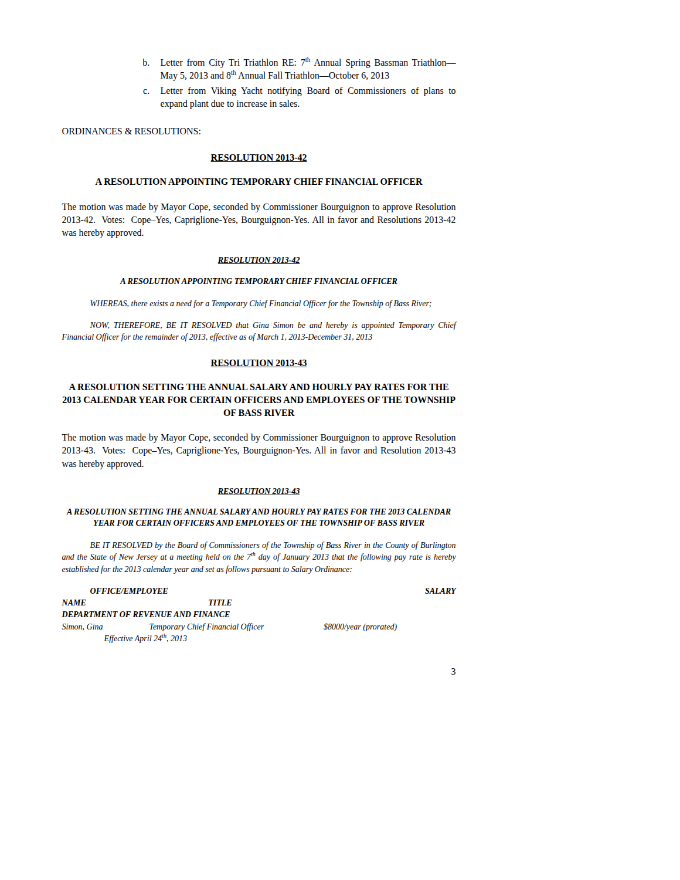Letter from City Tri Triathlon RE: 7th Annual Spring Bassman Triathlon—May 5, 2013 and 8th Annual Fall Triathlon—October 6, 2013
Letter from Viking Yacht notifying Board of Commissioners of plans to expand plant due to increase in sales.
ORDINANCES & RESOLUTIONS:
RESOLUTION 2013-42
A RESOLUTION APPOINTING TEMPORARY CHIEF FINANCIAL OFFICER
The motion was made by Mayor Cope, seconded by Commissioner Bourguignon to approve Resolution 2013-42. Votes: Cope–Yes, Capriglione-Yes, Bourguignon-Yes. All in favor and Resolutions 2013-42 was hereby approved.
RESOLUTION 2013-42
A RESOLUTION APPOINTING TEMPORARY CHIEF FINANCIAL OFFICER
WHEREAS, there exists a need for a Temporary Chief Financial Officer for the Township of Bass River;
NOW, THEREFORE, BE IT RESOLVED that Gina Simon be and hereby is appointed Temporary Chief Financial Officer for the remainder of 2013, effective as of March 1, 2013-December 31, 2013
RESOLUTION 2013-43
A RESOLUTION SETTING THE ANNUAL SALARY AND HOURLY PAY RATES FOR THE 2013 CALENDAR YEAR FOR CERTAIN OFFICERS AND EMPLOYEES OF THE TOWNSHIP OF BASS RIVER
The motion was made by Mayor Cope, seconded by Commissioner Bourguignon to approve Resolution 2013-43. Votes: Cope–Yes, Capriglione-Yes, Bourguignon-Yes. All in favor and Resolution 2013-43 was hereby approved.
RESOLUTION 2013-43
A RESOLUTION SETTING THE ANNUAL SALARY AND HOURLY PAY RATES FOR THE 2013 CALENDAR YEAR FOR CERTAIN OFFICERS AND EMPLOYEES OF THE TOWNSHIP OF BASS RIVER
BE IT RESOLVED by the Board of Commissioners of the Township of Bass River in the County of Burlington and the State of New Jersey at a meeting held on the 7th day of January 2013 that the following pay rate is hereby established for the 2013 calendar year and set as follows pursuant to Salary Ordinance:
OFFICE/EMPLOYEE SALARY NAME TITLE DEPARTMENT OF REVENUE AND FINANCE Simon, Gina Temporary Chief Financial Officer$8000/year (prorated) Effective April 24th, 2013
3